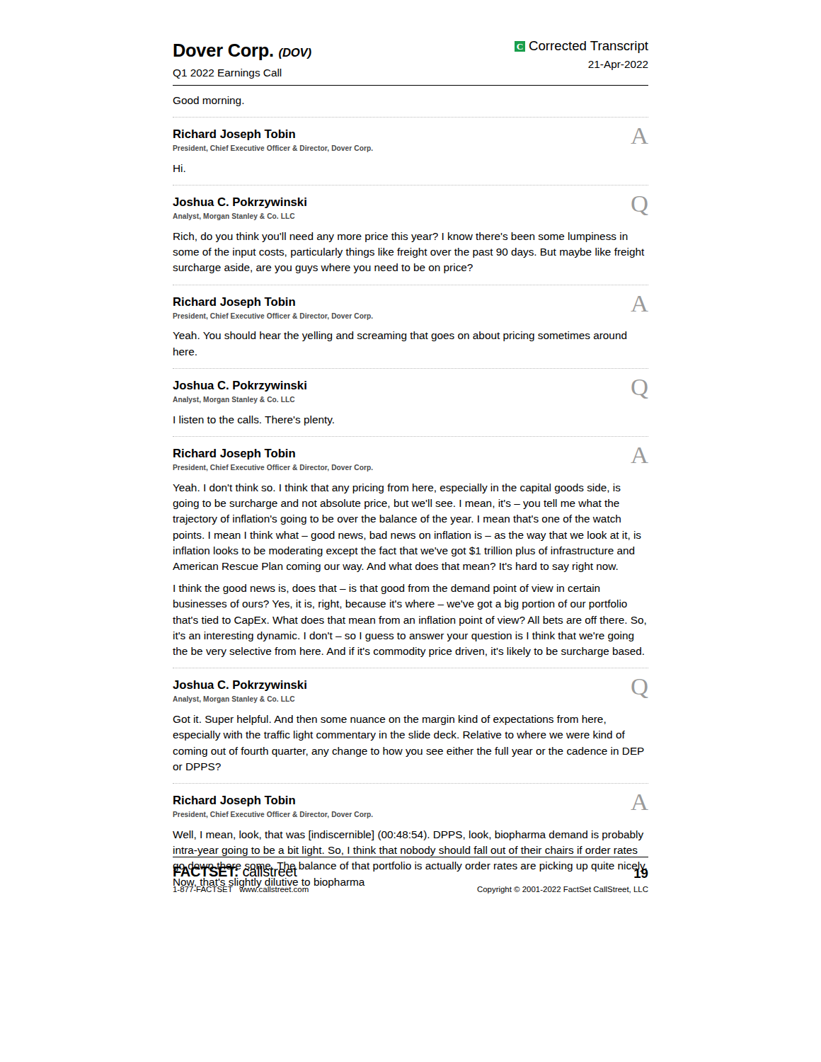Dover Corp. (DOV)
Q1 2022 Earnings Call
CCorrected Transcript
21-Apr-2022
Good morning.
A
Richard Joseph Tobin
President, Chief Executive Officer & Director, Dover Corp.
Hi.
Q
Joshua C. Pokrzywinski
Analyst, Morgan Stanley & Co. LLC
Rich, do you think you'll need any more price this year? I know there's been some lumpiness in some of the input costs, particularly things like freight over the past 90 days. But maybe like freight surcharge aside, are you guys where you need to be on price?
A
Richard Joseph Tobin
President, Chief Executive Officer & Director, Dover Corp.
Yeah. You should hear the yelling and screaming that goes on about pricing sometimes around here.
Q
Joshua C. Pokrzywinski
Analyst, Morgan Stanley & Co. LLC
I listen to the calls. There's plenty.
A
Richard Joseph Tobin
President, Chief Executive Officer & Director, Dover Corp.
Yeah. I don't think so. I think that any pricing from here, especially in the capital goods side, is going to be surcharge and not absolute price, but we'll see. I mean, it's – you tell me what the trajectory of inflation's going to be over the balance of the year. I mean that's one of the watch points. I mean I think what – good news, bad news on inflation is – as the way that we look at it, is inflation looks to be moderating except the fact that we've got $1 trillion plus of infrastructure and American Rescue Plan coming our way. And what does that mean? It's hard to say right now.
I think the good news is, does that – is that good from the demand point of view in certain businesses of ours? Yes, it is, right, because it's where – we've got a big portion of our portfolio that's tied to CapEx. What does that mean from an inflation point of view? All bets are off there. So, it's an interesting dynamic. I don't – so I guess to answer your question is I think that we're going the be very selective from here. And if it's commodity price driven, it's likely to be surcharge based.
Q
Joshua C. Pokrzywinski
Analyst, Morgan Stanley & Co. LLC
Got it. Super helpful. And then some nuance on the margin kind of expectations from here, especially with the traffic light commentary in the slide deck. Relative to where we were kind of coming out of fourth quarter, any change to how you see either the full year or the cadence in DEP or DPPS?
A
Richard Joseph Tobin
President, Chief Executive Officer & Director, Dover Corp.
Well, I mean, look, that was [indiscernible] (00:48:54). DPPS, look, biopharma demand is probably intra-year going to be a bit light. So, I think that nobody should fall out of their chairs if order rates go down there some. The balance of that portfolio is actually order rates are picking up quite nicely. Now, that's slightly dilutive to biopharma
FACTSET: callstreet
1-877-FACTSET www.callstreet.com
19
Copyright © 2001-2022 FactSet CallStreet, LLC